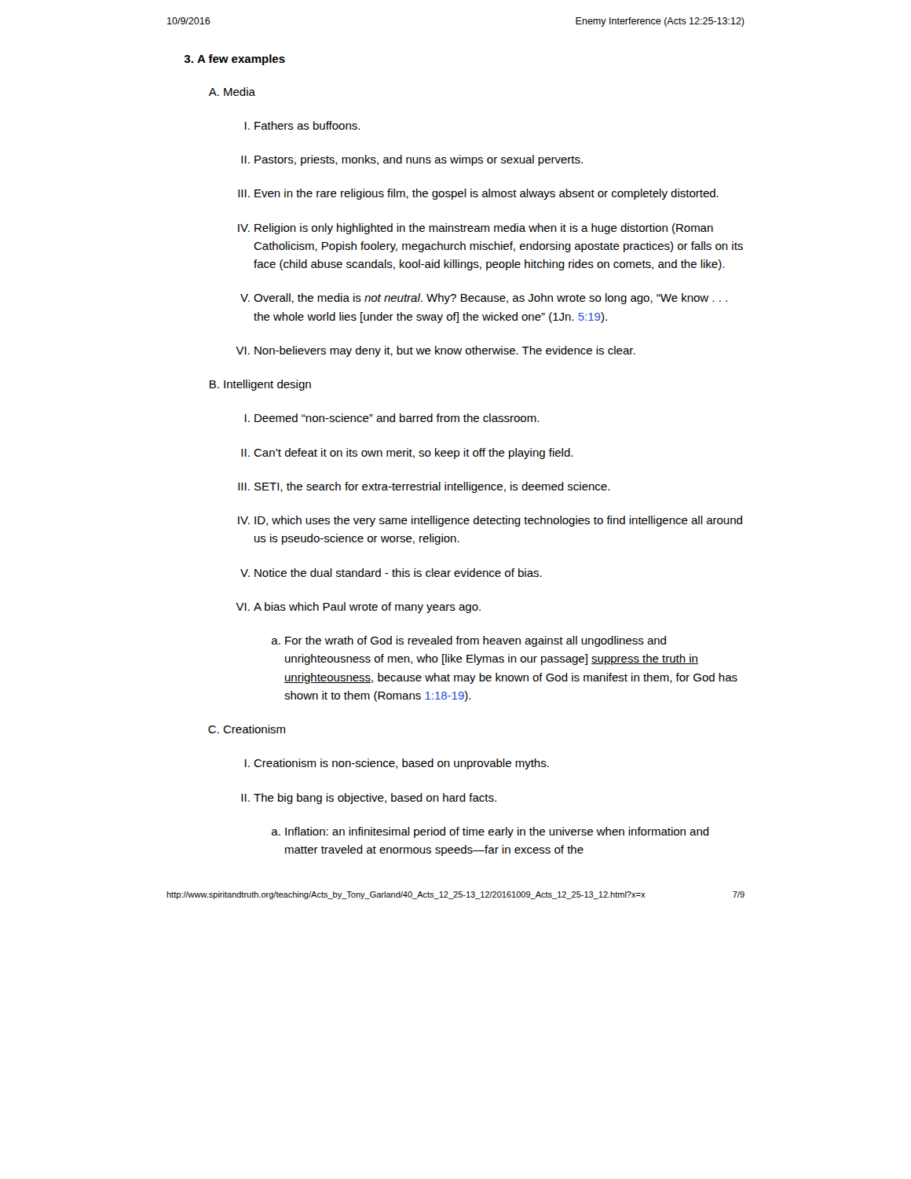10/9/2016 Enemy Interference (Acts 12:25-13:12)
A few examples
Media
Fathers as buffoons.
Pastors, priests, monks, and nuns as wimps or sexual perverts.
Even in the rare religious film, the gospel is almost always absent or completely distorted.
Religion is only highlighted in the mainstream media when it is a huge distortion (Roman Catholicism, Popish foolery, megachurch mischief, endorsing apostate practices) or falls on its face (child abuse scandals, kool-aid killings, people hitching rides on comets, and the like).
Overall, the media is not neutral. Why? Because, as John wrote so long ago, “We know . . . the whole world lies [under the sway of] the wicked one” (1Jn. 5:19).
Non-believers may deny it, but we know otherwise. The evidence is clear.
Intelligent design
Deemed “non-science” and barred from the classroom.
Can’t defeat it on its own merit, so keep it off the playing field.
SETI, the search for extra-terrestrial intelligence, is deemed science.
ID, which uses the very same intelligence detecting technologies to find intelligence all around us is pseudo-science or worse, religion.
Notice the dual standard - this is clear evidence of bias.
A bias which Paul wrote of many years ago.
For the wrath of God is revealed from heaven against all ungodliness and unrighteousness of men, who [like Elymas in our passage] suppress the truth in unrighteousness, because what may be known of God is manifest in them, for God has shown it to them (Romans 1:18-19).
Creationism
Creationism is non-science, based on unprovable myths.
The big bang is objective, based on hard facts.
Inflation: an infinitesimal period of time early in the universe when information and matter traveled at enormous speeds—far in excess of the
http://www.spiritandtruth.org/teaching/Acts_by_Tony_Garland/40_Acts_12_25-13_12/20161009_Acts_12_25-13_12.html?x=x 7/9